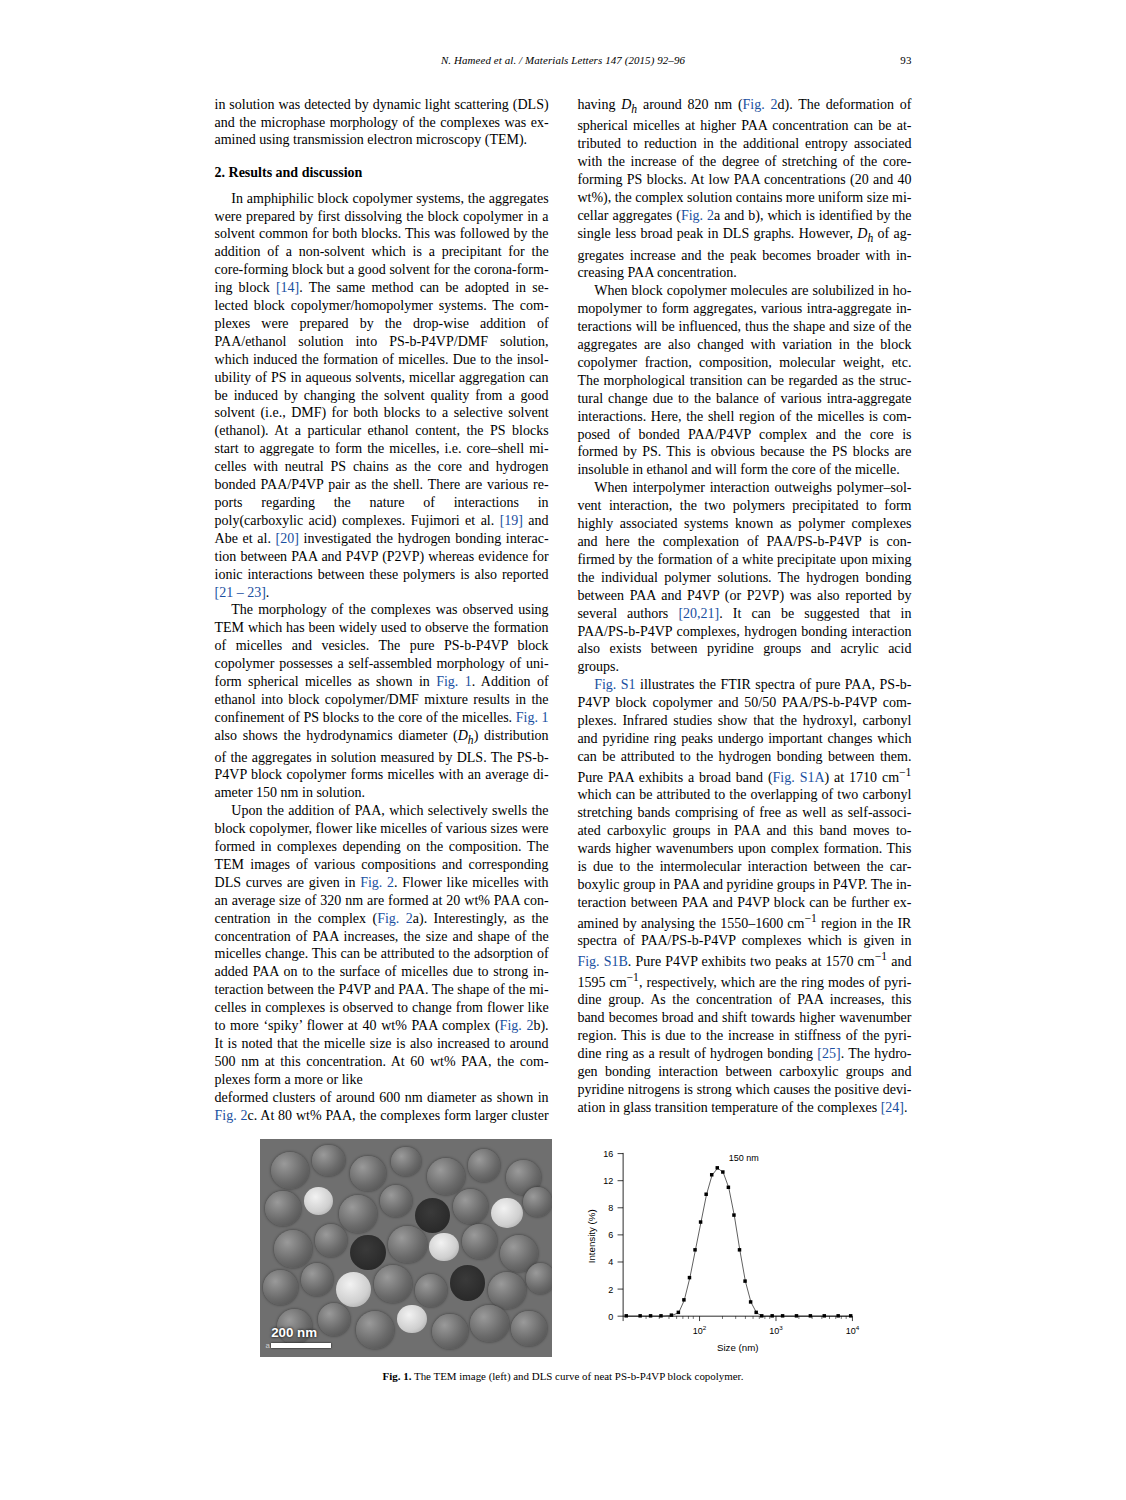N. Hameed et al. / Materials Letters 147 (2015) 92–96 93
in solution was detected by dynamic light scattering (DLS) and the microphase morphology of the complexes was examined using transmission electron microscopy (TEM).
2. Results and discussion
In amphiphilic block copolymer systems, the aggregates were prepared by first dissolving the block copolymer in a solvent common for both blocks. This was followed by the addition of a non-solvent which is a precipitant for the core-forming block but a good solvent for the corona-forming block [14]. The same method can be adopted in selected block copolymer/homopolymer systems. The complexes were prepared by the drop-wise addition of PAA/ethanol solution into PS-b-P4VP/DMF solution, which induced the formation of micelles. Due to the insolubility of PS in aqueous solvents, micellar aggregation can be induced by changing the solvent quality from a good solvent (i.e., DMF) for both blocks to a selective solvent (ethanol). At a particular ethanol content, the PS blocks start to aggregate to form the micelles, i.e. core–shell micelles with neutral PS chains as the core and hydrogen bonded PAA/P4VP pair as the shell. There are various reports regarding the nature of interactions in poly(carboxylic acid) complexes. Fujimori et al. [19] and Abe et al. [20] investigated the hydrogen bonding interaction between PAA and P4VP (P2VP) whereas evidence for ionic interactions between these polymers is also reported [21 – 23].
The morphology of the complexes was observed using TEM which has been widely used to observe the formation of micelles and vesicles. The pure PS-b-P4VP block copolymer possesses a self-assembled morphology of uniform spherical micelles as shown in Fig. 1. Addition of ethanol into block copolymer/DMF mixture results in the confinement of PS blocks to the core of the micelles. Fig. 1 also shows the hydrodynamics diameter (Dh) distribution of the aggregates in solution measured by DLS. The PS-b-P4VP block copolymer forms micelles with an average diameter 150 nm in solution.
Upon the addition of PAA, which selectively swells the block copolymer, flower like micelles of various sizes were formed in complexes depending on the composition. The TEM images of various compositions and corresponding DLS curves are given in Fig. 2. Flower like micelles with an average size of 320 nm are formed at 20 wt% PAA concentration in the complex (Fig. 2a). Interestingly, as the concentration of PAA increases, the size and shape of the micelles change. This can be attributed to the adsorption of added PAA on to the surface of micelles due to strong interaction between the P4VP and PAA. The shape of the micelles in complexes is observed to change from flower like to more ‘spiky’ flower at 40 wt% PAA complex (Fig. 2b). It is noted that the micelle size is also increased to around 500 nm at this concentration. At 60 wt% PAA, the complexes form a more or like
deformed clusters of around 600 nm diameter as shown in Fig. 2c. At 80 wt% PAA, the complexes form larger cluster having Dh around 820 nm (Fig. 2d). The deformation of spherical micelles at higher PAA concentration can be attributed to reduction in the additional entropy associated with the increase of the degree of stretching of the core-forming PS blocks. At low PAA concentrations (20 and 40 wt%), the complex solution contains more uniform size micellar aggregates (Fig. 2a and b), which is identified by the single less broad peak in DLS graphs. However, Dh of aggregates increase and the peak becomes broader with increasing PAA concentration.
When block copolymer molecules are solubilized in homopolymer to form aggregates, various intra-aggregate interactions will be influenced, thus the shape and size of the aggregates are also changed with variation in the block copolymer fraction, composition, molecular weight, etc. The morphological transition can be regarded as the structural change due to the balance of various intra-aggregate interactions. Here, the shell region of the micelles is composed of bonded PAA/P4VP complex and the core is formed by PS. This is obvious because the PS blocks are insoluble in ethanol and will form the core of the micelle.
When interpolymer interaction outweighs polymer–solvent interaction, the two polymers precipitated to form highly associated systems known as polymer complexes and here the complexation of PAA/PS-b-P4VP is confirmed by the formation of a white precipitate upon mixing the individual polymer solutions. The hydrogen bonding between PAA and P4VP (or P2VP) was also reported by several authors [20,21]. It can be suggested that in PAA/PS-b-P4VP complexes, hydrogen bonding interaction also exists between pyridine groups and acrylic acid groups.
Fig. S1 illustrates the FTIR spectra of pure PAA, PS-b-P4VP block copolymer and 50/50 PAA/PS-b-P4VP complexes. Infrared studies show that the hydroxyl, carbonyl and pyridine ring peaks undergo important changes which can be attributed to the hydrogen bonding between them. Pure PAA exhibits a broad band (Fig. S1A) at 1710 cm−1 which can be attributed to the overlapping of two carbonyl stretching bands comprising of free as well as self-associated carboxylic groups in PAA and this band moves towards higher wavenumbers upon complex formation. This is due to the intermolecular interaction between the carboxylic group in PAA and pyridine groups in P4VP. The interaction between PAA and P4VP block can be further examined by analysing the 1550–1600 cm−1 region in the IR spectra of PAA/PS-b-P4VP complexes which is given in Fig. S1B. Pure P4VP exhibits two peaks at 1570 cm−1 and 1595 cm−1, respectively, which are the ring modes of pyridine group. As the concentration of PAA increases, this band becomes broad and shift towards higher wavenumber region. This is due to the increase in stiffness of the pyridine ring as a result of hydrogen bonding [25]. The hydrogen bonding interaction between carboxylic groups and pyridine nitrogens is strong which causes the positive deviation in glass transition temperature of the complexes [24].
a
200 nm
0 2 4 6 8 12 16 102 103 104 Intensity (%) Size (nm) 150 nm
Fig. 1. The TEM image (left) and DLS curve of neat PS-b-P4VP block copolymer.